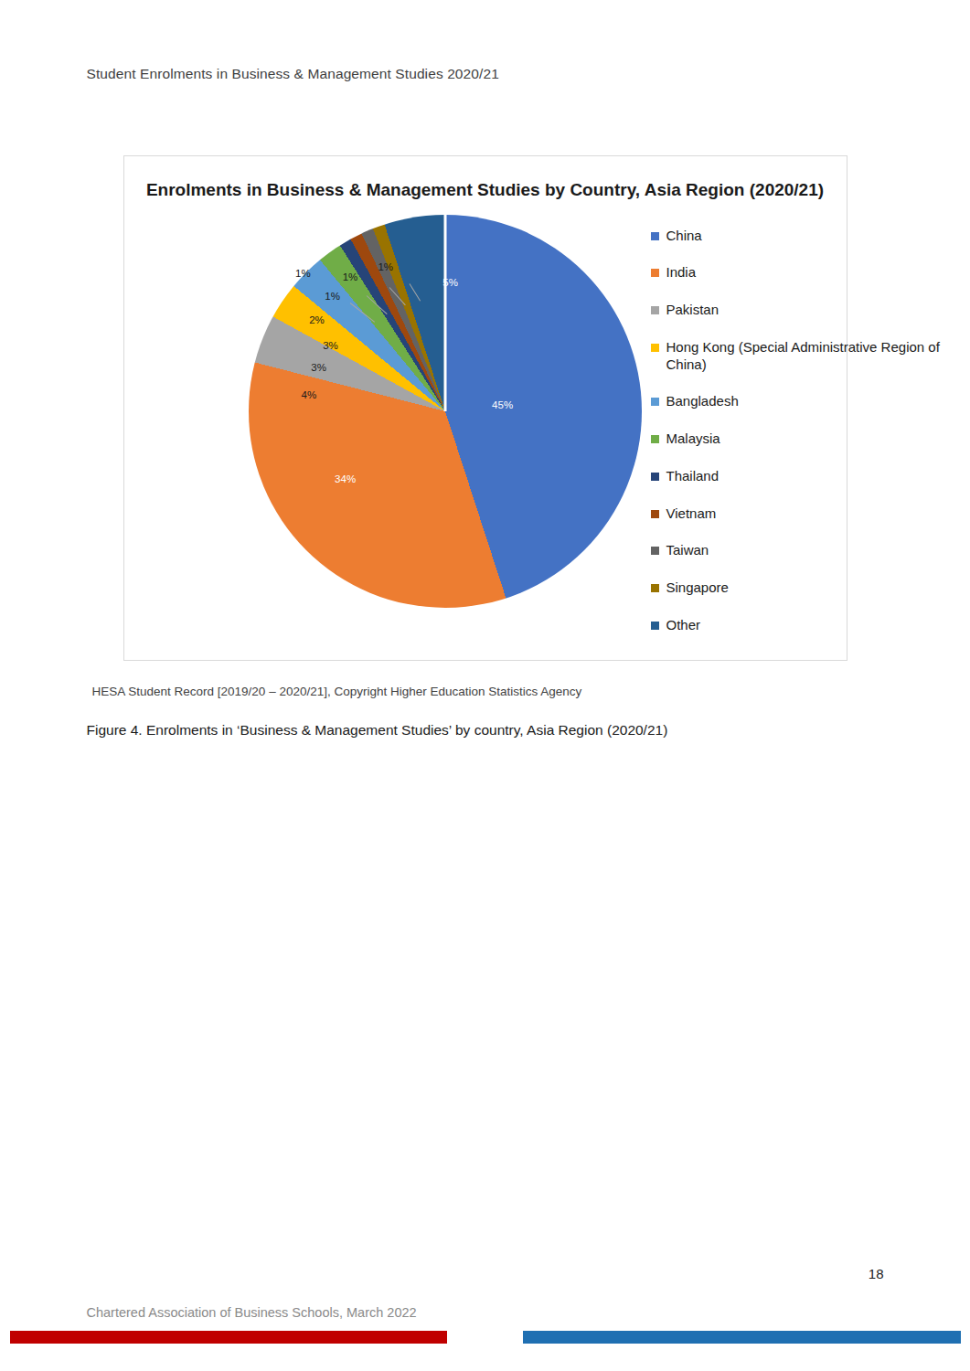Student Enrolments in Business & Management Studies 2020/21
Enrolments in Business & Management Studies by Country, Asia Region (2020/21)
45% 34% 5% 4% 3% 3% 2% 1% 1% 1% 1%
China
India
Pakistan
Hong Kong (Special Administrative Region of China)
Bangladesh
Malaysia
Thailand
Vietnam
Taiwan
Singapore
Other
HESA Student Record [2019/20 – 2020/21], Copyright Higher Education Statistics Agency
Figure 4. Enrolments in ‘Business & Management Studies’ by country, Asia Region (2020/21)
18
Chartered Association of Business Schools, March 2022